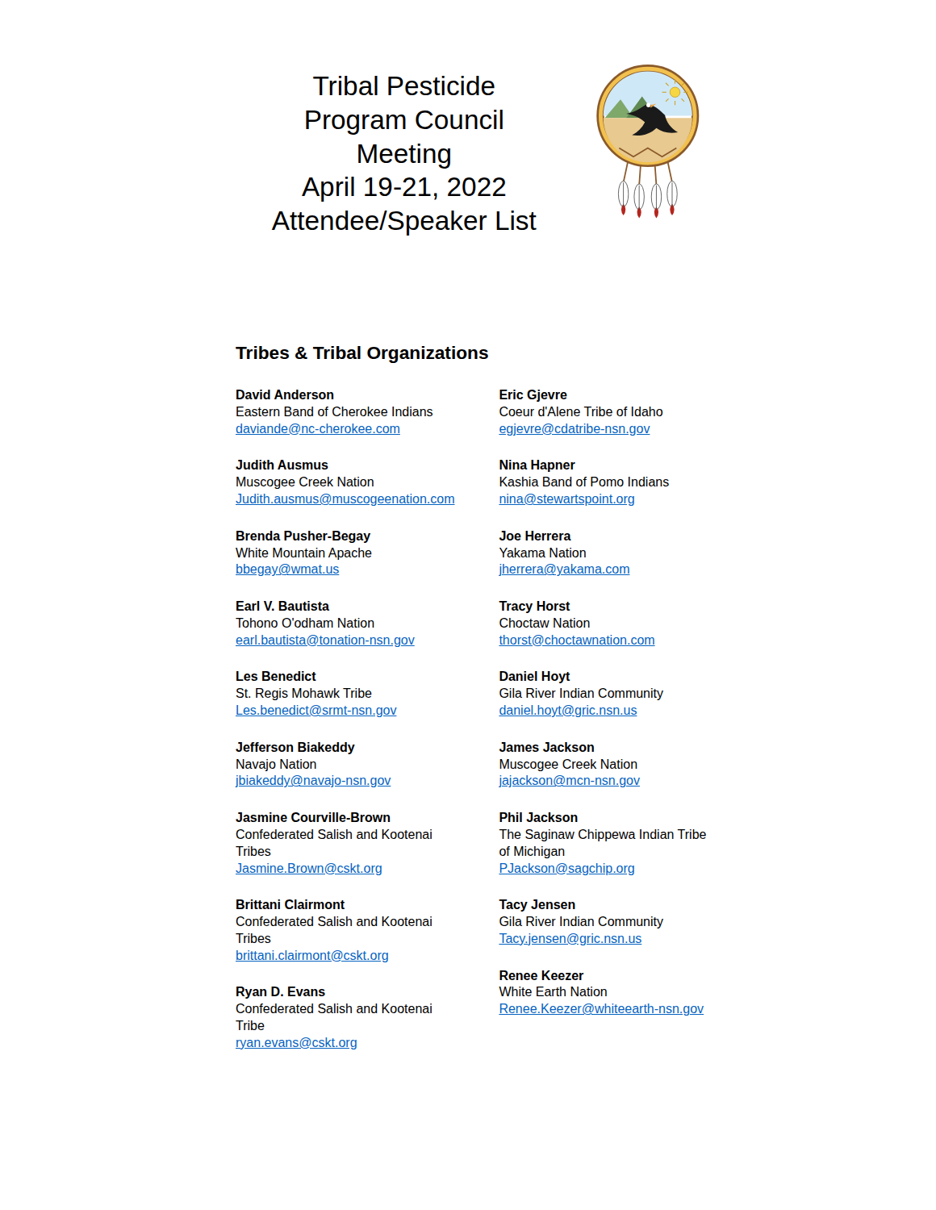Tribal Pesticide Program Council Meeting
April 19-21, 2022
Attendee/Speaker List
Tribes & Tribal Organizations
David Anderson Eastern Band of Cherokee Indians daviande@nc-cherokee.com
Judith Ausmus Muscogee Creek Nation Judith.ausmus@muscogeenation.com
Brenda Pusher-Begay White Mountain Apache bbegay@wmat.us
Earl V. Bautista Tohono O'odham Nation earl.bautista@tonation-nsn.gov
Les Benedict St. Regis Mohawk Tribe Les.benedict@srmt-nsn.gov
Jefferson Biakeddy Navajo Nation jbiakeddy@navajo-nsn.gov
Jasmine Courville-Brown Confederated Salish and Kootenai Tribes Jasmine.Brown@cskt.org
Brittani Clairmont Confederated Salish and Kootenai Tribes brittani.clairmont@cskt.org
Ryan D. Evans Confederated Salish and Kootenai Tribe ryan.evans@cskt.org
Eric Gjevre Coeur d'Alene Tribe of Idaho egjevre@cdatribe-nsn.gov
Nina Hapner Kashia Band of Pomo Indians nina@stewartspoint.org
Joe Herrera Yakama Nation jherrera@yakama.com
Tracy Horst Choctaw Nation thorst@choctawnation.com
Daniel Hoyt Gila River Indian Community daniel.hoyt@gric.nsn.us
James Jackson Muscogee Creek Nation jajackson@mcn-nsn.gov
Phil Jackson The Saginaw Chippewa Indian Tribe of Michigan PJackson@sagchip.org
Tacy Jensen Gila River Indian Community Tacy.jensen@gric.nsn.us
Renee Keezer White Earth Nation Renee.Keezer@whiteearth-nsn.gov